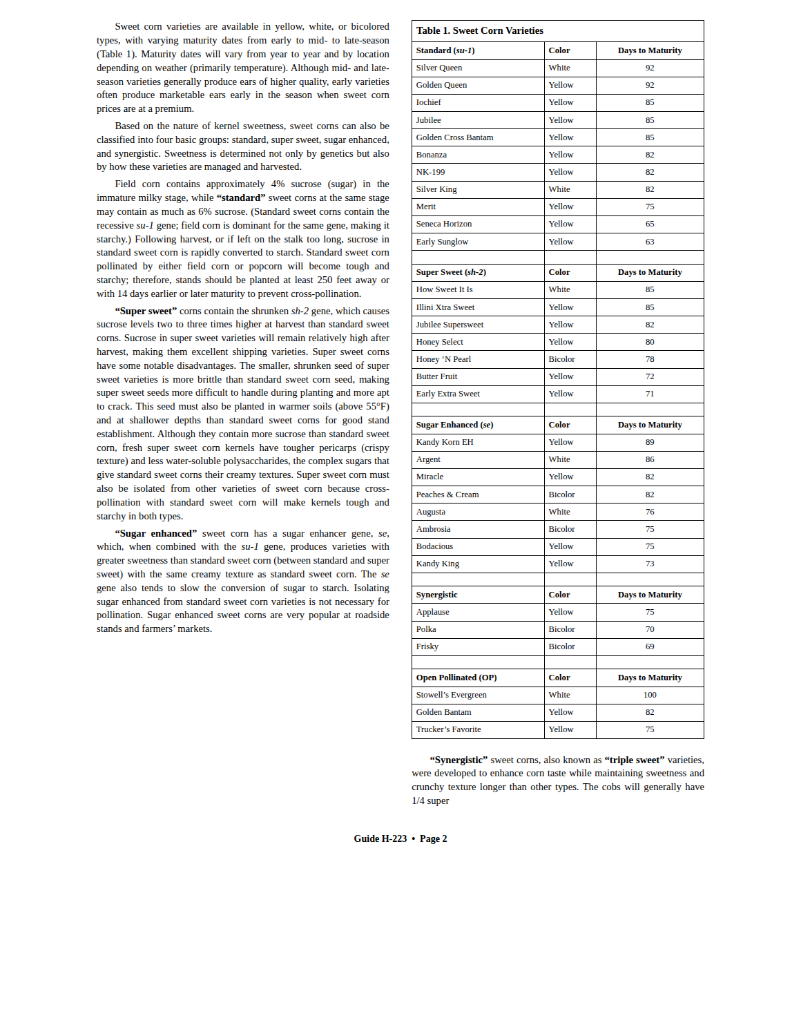Sweet corn varieties are available in yellow, white, or bicolored types, with varying maturity dates from early to mid- to late-season (Table 1). Maturity dates will vary from year to year and by location depending on weather (primarily temperature). Although mid- and late-season varieties generally produce ears of higher quality, early varieties often produce marketable ears early in the season when sweet corn prices are at a premium.
Based on the nature of kernel sweetness, sweet corns can also be classified into four basic groups: standard, super sweet, sugar enhanced, and synergistic. Sweetness is determined not only by genetics but also by how these varieties are managed and harvested.
Field corn contains approximately 4% sucrose (sugar) in the immature milky stage, while “standard” sweet corns at the same stage may contain as much as 6% sucrose. (Standard sweet corns contain the recessive su-1 gene; field corn is dominant for the same gene, making it starchy.) Following harvest, or if left on the stalk too long, sucrose in standard sweet corn is rapidly converted to starch. Standard sweet corn pollinated by either field corn or popcorn will become tough and starchy; therefore, stands should be planted at least 250 feet away or with 14 days earlier or later maturity to prevent cross-pollination.
“Super sweet” corns contain the shrunken sh-2 gene, which causes sucrose levels two to three times higher at harvest than standard sweet corns. Sucrose in super sweet varieties will remain relatively high after harvest, making them excellent shipping varieties. Super sweet corns have some notable disadvantages. The smaller, shrunken seed of super sweet varieties is more brittle than standard sweet corn seed, making super sweet seeds more difficult to handle during planting and more apt to crack. This seed must also be planted in warmer soils (above 55°F) and at shallower depths than standard sweet corns for good stand establishment. Although they contain more sucrose than standard sweet corn, fresh super sweet corn kernels have tougher pericarps (crispy texture) and less water-soluble polysaccharides, the complex sugars that give standard sweet corns their creamy textures. Super sweet corn must also be isolated from other varieties of sweet corn because cross-pollination with standard sweet corn will make kernels tough and starchy in both types.
“Sugar enhanced” sweet corn has a sugar enhancer gene, se, which, when combined with the su-1 gene, produces varieties with greater sweetness than standard sweet corn (between standard and super sweet) with the same creamy texture as standard sweet corn. The se gene also tends to slow the conversion of sugar to starch. Isolating sugar enhanced from standard sweet corn varieties is not necessary for pollination. Sugar enhanced sweet corns are very popular at roadside stands and farmers’ markets.
Table 1. Sweet Corn Varieties
| Standard ( su-1 ) | Color | Days to Maturity |
| --- | --- | --- |
| Silver Queen | White | 92 |
| Golden Queen | Yellow | 92 |
| Iochief | Yellow | 85 |
| Jubilee | Yellow | 85 |
| Golden Cross Bantam | Yellow | 85 |
| Bonanza | Yellow | 82 |
| NK-199 | Yellow | 82 |
| Silver King | White | 82 |
| Merit | Yellow | 75 |
| Seneca Horizon | Yellow | 65 |
| Early Sunglow | Yellow | 63 |
| Super Sweet ( sh-2 ) | Color | Days to Maturity |
| How Sweet It Is | White | 85 |
| Illini Xtra Sweet | Yellow | 85 |
| Jubilee Supersweet | Yellow | 82 |
| Honey Select | Yellow | 80 |
| Honey ‘N Pearl | Bicolor | 78 |
| Butter Fruit | Yellow | 72 |
| Early Extra Sweet | Yellow | 71 |
| Sugar Enhanced ( se ) | Color | Days to Maturity |
| Kandy Korn EH | Yellow | 89 |
| Argent | White | 86 |
| Miracle | Yellow | 82 |
| Peaches & Cream | Bicolor | 82 |
| Augusta | White | 76 |
| Ambrosia | Bicolor | 75 |
| Bodacious | Yellow | 75 |
| Kandy King | Yellow | 73 |
| Synergistic | Color | Days to Maturity |
| Applause | Yellow | 75 |
| Polka | Bicolor | 70 |
| Frisky | Bicolor | 69 |
| Open Pollinated (OP) | Color | Days to Maturity |
| Stowell’s Evergreen | White | 100 |
| Golden Bantam | Yellow | 82 |
| Trucker’s Favorite | Yellow | 75 |
“Synergistic” sweet corns, also known as “triple sweet” varieties, were developed to enhance corn taste while maintaining sweetness and crunchy texture longer than other types. The cobs will generally have 1/4 super
Guide H-223 • Page 2